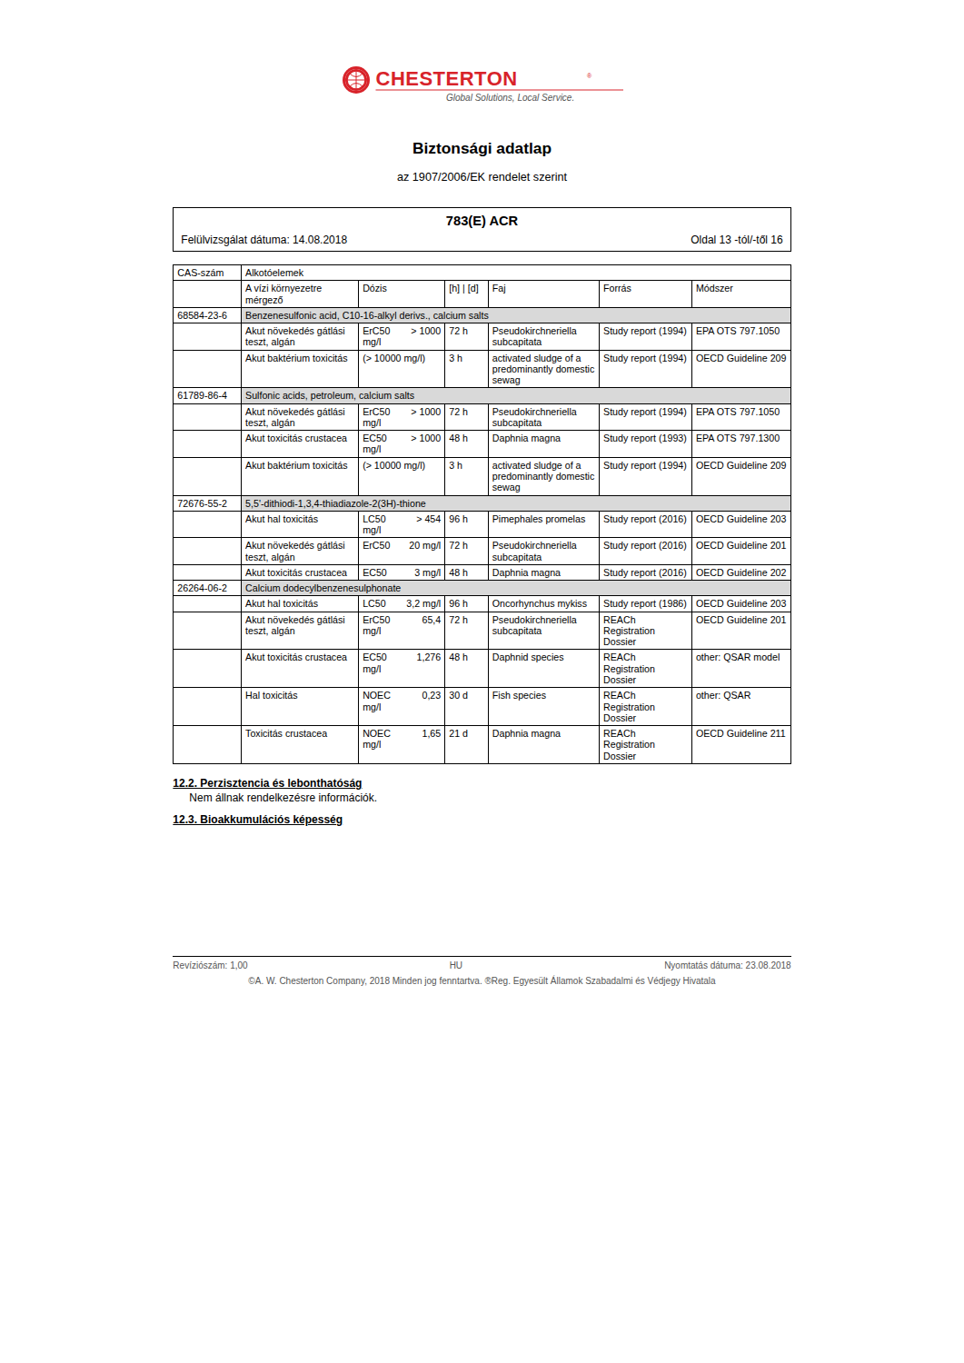CHESTERTON ® Global Solutions, Local Service.
Biztonsági adatlap
az 1907/2006/EK rendelet szerint
783(E) ACR
Felülvizsgálat dátuma: 14.08.2018 Oldal 13 -tól/-től 16
| CAS-szám | Alkotóelemek |
| | A vízi környezetre mérgező | Dózis | [h] / [d] | Faj | Forrás | Módszer |
| 68584-23-6 | Benzenesulfonic acid, C10-16-alkyl derivs., calcium salts |
| | Akut növekedés gátlási teszt, algán | ErC50 > 1000 mg/l | 72 h | Pseudokirchneriella subcapitata | Study report (1994) | EPA OTS 797.1050 |
| | Akut baktérium toxicitás | (> 10000 mg/l) | 3 h | activated sludge of a predominantly domestic sewag | Study report (1994) | OECD Guideline 209 |
| 61789-86-4 | Sulfonic acids, petroleum, calcium salts |
| | Akut növekedés gátlási teszt, algán | ErC50 > 1000 mg/l | 72 h | Pseudokirchneriella subcapitata | Study report (1994) | EPA OTS 797.1050 |
| | Akut toxicitás crustacea | EC50 > 1000 mg/l | 48 h | Daphnia magna | Study report (1993) | EPA OTS 797.1300 |
| | Akut baktérium toxicitás | (> 10000 mg/l) | 3 h | activated sludge of a predominantly domestic sewag | Study report (1994) | OECD Guideline 209 |
| 72676-55-2 | 5,5'-dithiodi-1,3,4-thiadiazole-2(3H)-thione |
| | Akut hal toxicitás | LC50 > 454 mg/l | 96 h | Pimephales promelas | Study report (2016) | OECD Guideline 203 |
| | Akut növekedés gátlási teszt, algán | ErC50 20 mg/l | 72 h | Pseudokirchneriella subcapitata | Study report (2016) | OECD Guideline 201 |
| | Akut toxicitás crustacea | EC50 3 mg/l | 48 h | Daphnia magna | Study report (2016) | OECD Guideline 202 |
| 26264-06-2 | Calcium dodecylbenzenesulphonate |
| | Akut hal toxicitás | LC50 3,2 mg/l | 96 h | Oncorhynchus mykiss | Study report (1986) | OECD Guideline 203 |
| | Akut növekedés gátlási teszt, algán | ErC50 65,4 mg/l | 72 h | Pseudokirchneriella subcapitata | REACh Registration Dossier | OECD Guideline 201 |
| | Akut toxicitás crustacea | EC50 1,276 mg/l | 48 h | Daphnid species | REACh Registration Dossier | other: QSAR model |
| | Hal toxicitás | NOEC 0,23 mg/l | 30 d | Fish species | REACh Registration Dossier | other: QSAR |
| | Toxicitás crustacea | NOEC 1,65 mg/l | 21 d | Daphnia magna | REACh Registration Dossier | OECD Guideline 211 |
12.2. Perzisztencia és lebonthatóság
Nem állnak rendelkezésre információk.
12.3. Bioakkumulációs képesség
Revíziószám: 1,00 HU Nyomtatás dátuma: 23.08.2018
©A. W. Chesterton Company, 2018 Minden jog fenntartva. ®Reg. Egyesült Államok Szabadalmi és Védjegy Hivatala